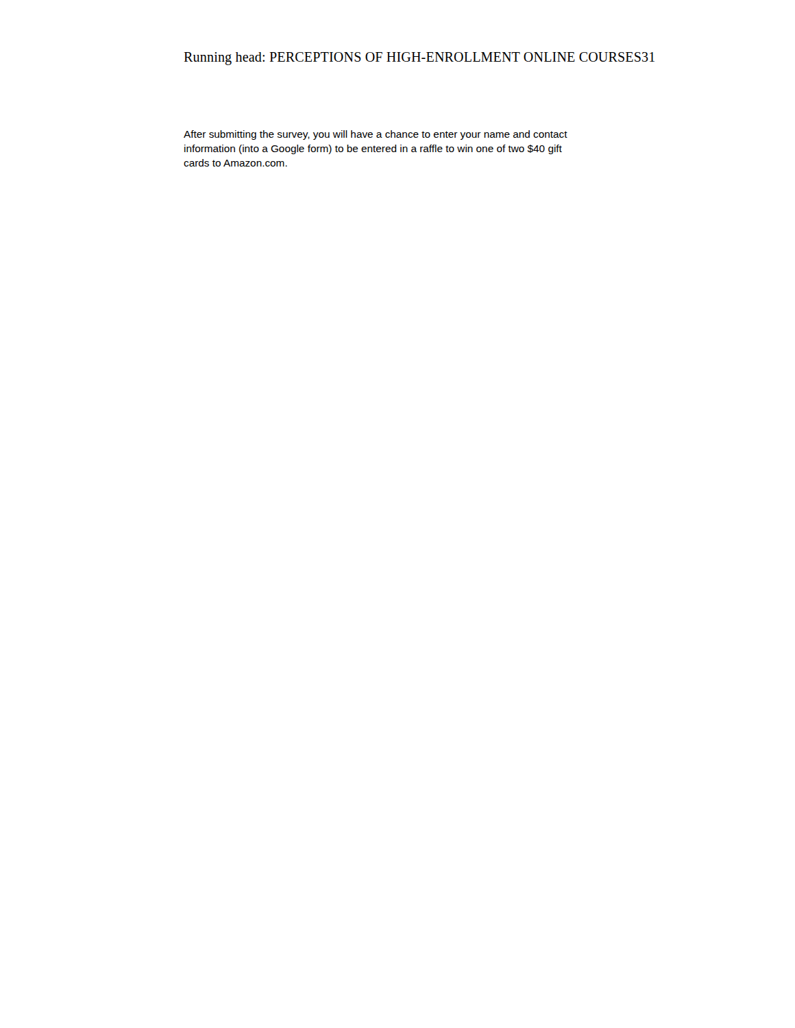Running head: PERCEPTIONS OF HIGH-ENROLLMENT ONLINE COURSES 31
After submitting the survey, you will have a chance to enter your name and contact information (into a Google form) to be entered in a raffle to win one of two $40 gift cards to Amazon.com.